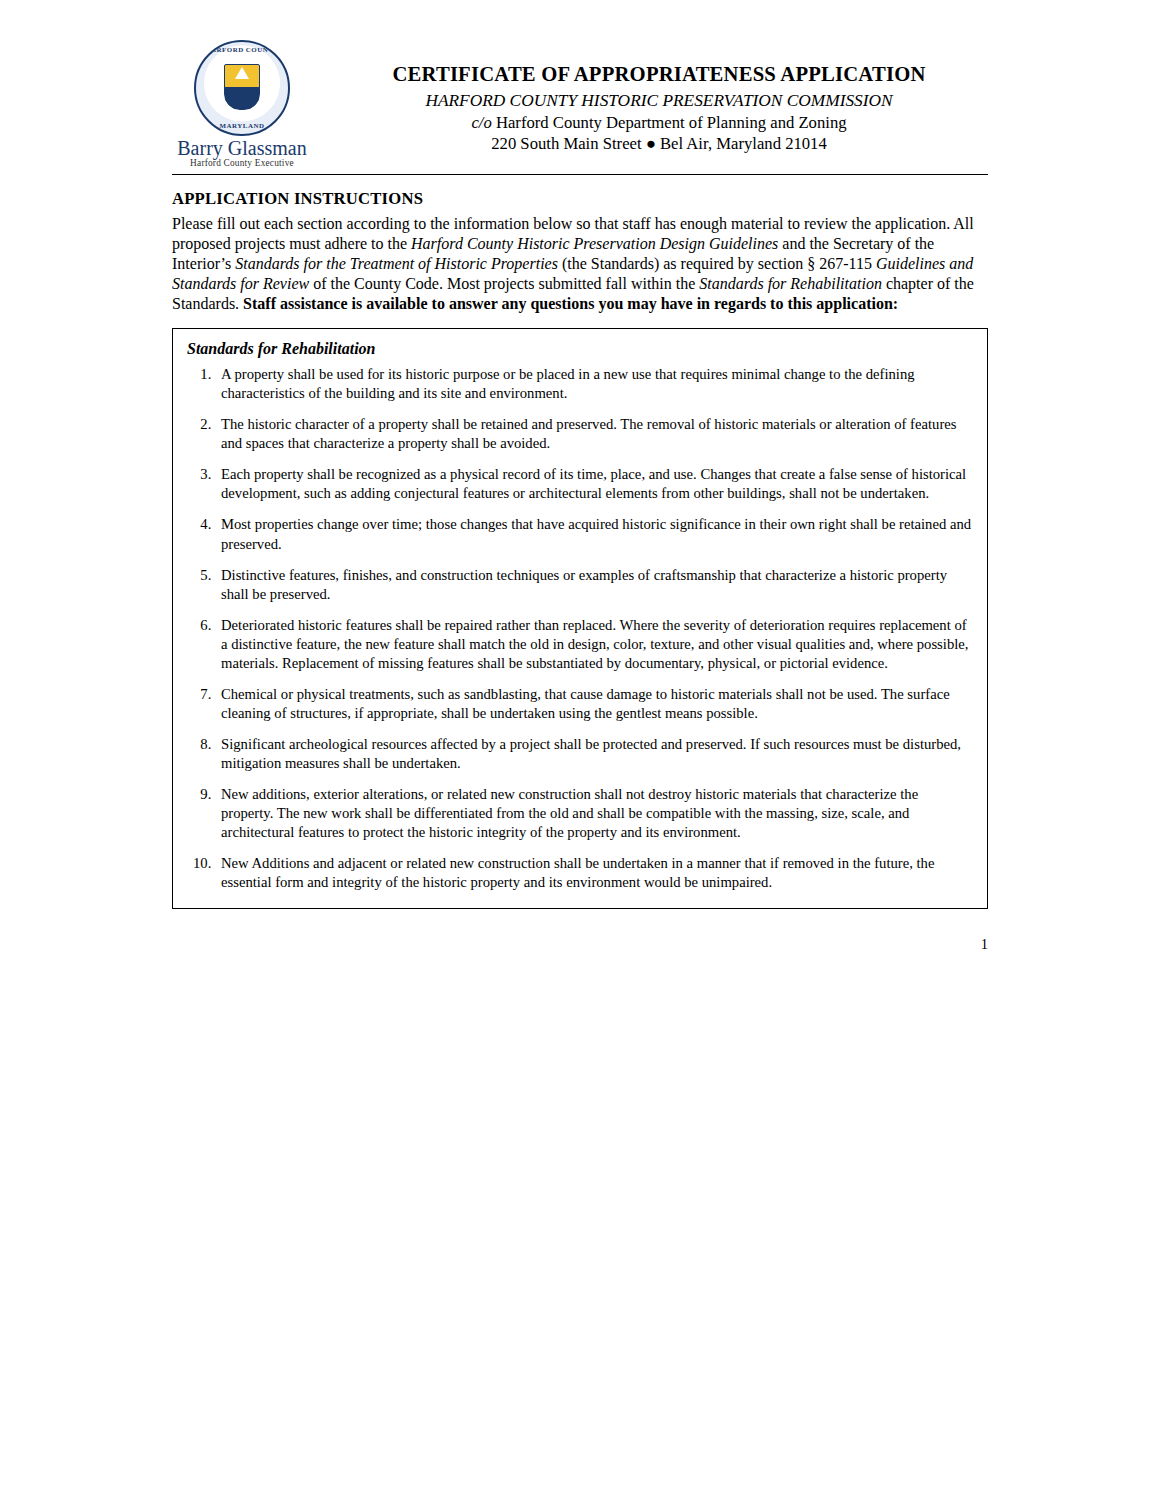Barry Glassman
Harford County Executive
CERTIFICATE OF APPROPRIATENESS APPLICATION
HARFORD COUNTY HISTORIC PRESERVATION COMMISSION
c/o Harford County Department of Planning and Zoning
220 South Main Street ● Bel Air, Maryland 21014
APPLICATION INSTRUCTIONS
Please fill out each section according to the information below so that staff has enough material to review the application. All proposed projects must adhere to the Harford County Historic Preservation Design Guidelines and the Secretary of the Interior’s Standards for the Treatment of Historic Properties (the Standards) as required by section § 267-115 Guidelines and Standards for Review of the County Code. Most projects submitted fall within the Standards for Rehabilitation chapter of the Standards. Staff assistance is available to answer any questions you may have in regards to this application:
Standards for Rehabilitation
A property shall be used for its historic purpose or be placed in a new use that requires minimal change to the defining characteristics of the building and its site and environment.
The historic character of a property shall be retained and preserved. The removal of historic materials or alteration of features and spaces that characterize a property shall be avoided.
Each property shall be recognized as a physical record of its time, place, and use. Changes that create a false sense of historical development, such as adding conjectural features or architectural elements from other buildings, shall not be undertaken.
Most properties change over time; those changes that have acquired historic significance in their own right shall be retained and preserved.
Distinctive features, finishes, and construction techniques or examples of craftsmanship that characterize a historic property shall be preserved.
Deteriorated historic features shall be repaired rather than replaced. Where the severity of deterioration requires replacement of a distinctive feature, the new feature shall match the old in design, color, texture, and other visual qualities and, where possible, materials. Replacement of missing features shall be substantiated by documentary, physical, or pictorial evidence.
Chemical or physical treatments, such as sandblasting, that cause damage to historic materials shall not be used. The surface cleaning of structures, if appropriate, shall be undertaken using the gentlest means possible.
Significant archeological resources affected by a project shall be protected and preserved. If such resources must be disturbed, mitigation measures shall be undertaken.
New additions, exterior alterations, or related new construction shall not destroy historic materials that characterize the property. The new work shall be differentiated from the old and shall be compatible with the massing, size, scale, and architectural features to protect the historic integrity of the property and its environment.
New Additions and adjacent or related new construction shall be undertaken in a manner that if removed in the future, the essential form and integrity of the historic property and its environment would be unimpaired.
1